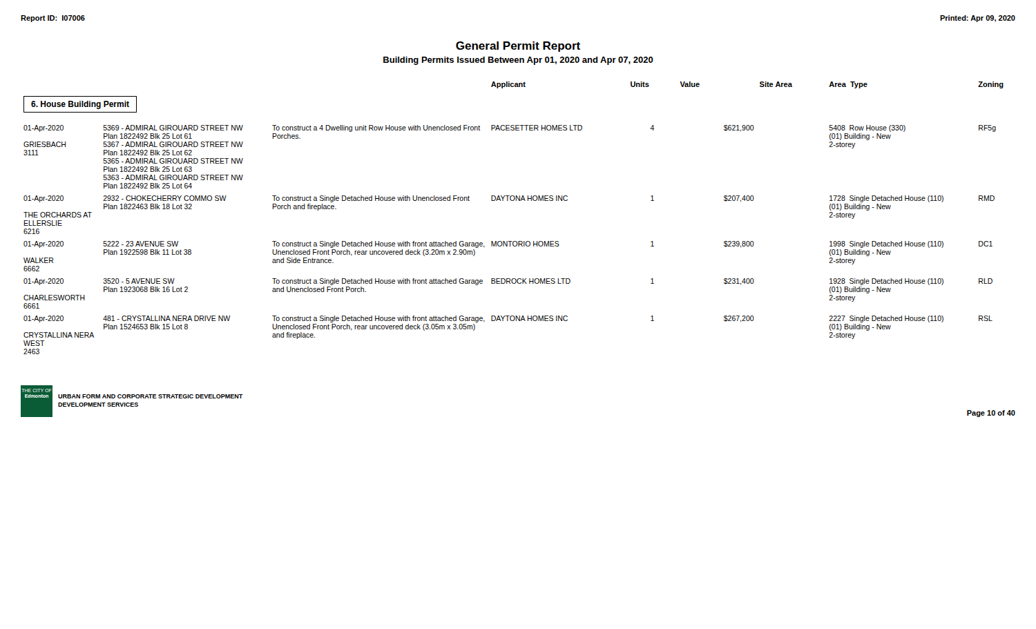Report ID: I07006
Printed: Apr 09, 2020
General Permit Report
Building Permits Issued Between Apr 01, 2020 and Apr 07, 2020
| | | | Applicant | Units | Value | Site Area | Area Type | Zoning |
| --- | --- | --- | --- | --- | --- | --- | --- | --- |
| 6. House Building Permit |
| 01-Apr-2020 GRIESBACH 3111 | 5369 - ADMIRAL GIROUARD STREET NW Plan 1822492 Blk 25 Lot 61 5367 - ADMIRAL GIROUARD STREET NW Plan 1822492 Blk 25 Lot 62 5365 - ADMIRAL GIROUARD STREET NW Plan 1822492 Blk 25 Lot 63 5363 - ADMIRAL GIROUARD STREET NW Plan 1822492 Blk 25 Lot 64 | To construct a 4 Dwelling unit Row House with Unenclosed Front Porches. | PACESETTER HOMES LTD | 4 | $621,900 | | 5408 Row House (330) (01) Building - New 2-storey | RF5g |
| 01-Apr-2020 THE ORCHARDS AT ELLERSLIE 6216 | 2932 - CHOKECHERRY COMMO SW Plan 1822463 Blk 18 Lot 32 | To construct a Single Detached House with Unenclosed Front Porch and fireplace. | DAYTONA HOMES INC | 1 | $207,400 | | 1728 Single Detached House (110) (01) Building - New 2-storey | RMD |
| 01-Apr-2020 WALKER 6662 | 5222 - 23 AVENUE SW Plan 1922598 Blk 11 Lot 38 | To construct a Single Detached House with front attached Garage, Unenclosed Front Porch, rear uncovered deck (3.20m x 2.90m) and Side Entrance. | MONTORIO HOMES | 1 | $239,800 | | 1998 Single Detached House (110) (01) Building - New 2-storey | DC1 |
| 01-Apr-2020 CHARLESWORTH 6661 | 3520 - 5 AVENUE SW Plan 1923068 Blk 16 Lot 2 | To construct a Single Detached House with front attached Garage and Unenclosed Front Porch. | BEDROCK HOMES LTD | 1 | $231,400 | | 1928 Single Detached House (110) (01) Building - New 2-storey | RLD |
| 01-Apr-2020 CRYSTALLINA NERA WEST 2463 | 481 - CRYSTALLINA NERA DRIVE NW Plan 1524653 Blk 15 Lot 8 | To construct a Single Detached House with front attached Garage, Unenclosed Front Porch, rear uncovered deck (3.05m x 3.05m) and fireplace. | DAYTONA HOMES INC | 1 | $267,200 | | 2227 Single Detached House (110) (01) Building - New 2-storey | RSL |
THE CITY OF
Edmonton
URBAN FORM AND CORPORATE STRATEGIC DEVELOPMENT
DEVELOPMENT SERVICES
Page 10 of 40